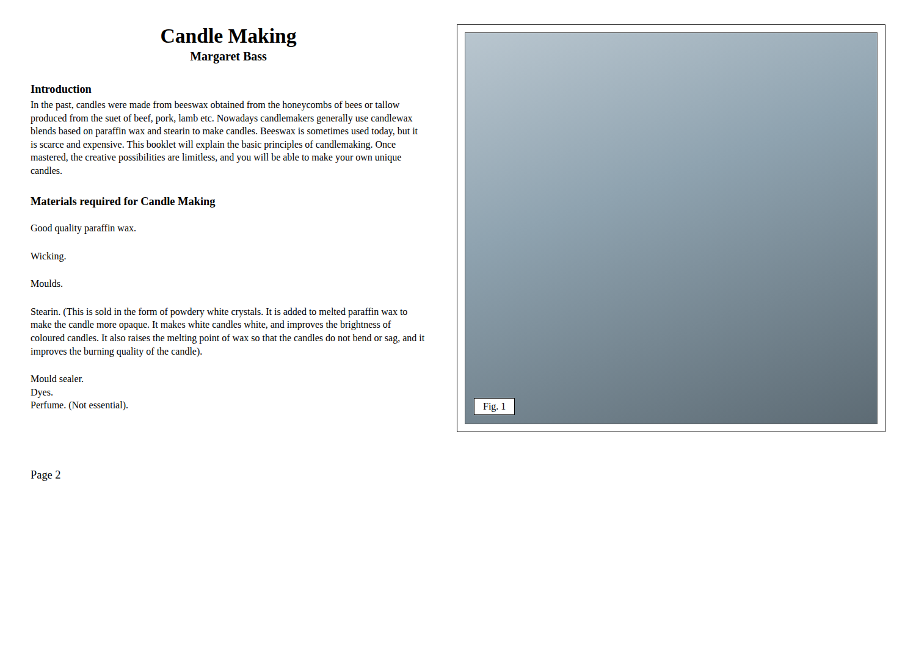Candle Making
Margaret Bass
Introduction
In the past, candles were made from beeswax obtained from the honeycombs of bees or tallow produced from the suet of beef, pork, lamb etc. Nowadays candlemakers generally use candlewax blends based on paraffin wax and stearin to make candles. Beeswax is sometimes used today, but it is scarce and expensive. This booklet will explain the basic principles of candlemaking. Once mastered, the creative possibilities are limitless, and you will be able to make your own unique candles.
Materials required for Candle Making
Good quality paraffin wax.
Wicking.
Moulds.
Stearin. (This is sold in the form of powdery white crystals. It is added to melted paraffin wax to make the candle more opaque. It makes white candles white, and improves the brightness of coloured candles. It also raises the melting point of wax so that the candles do not bend or sag, and it improves the burning quality of the candle).
Mould sealer.
Dyes.
Perfume. (Not essential).
Fig. 1
Page 2